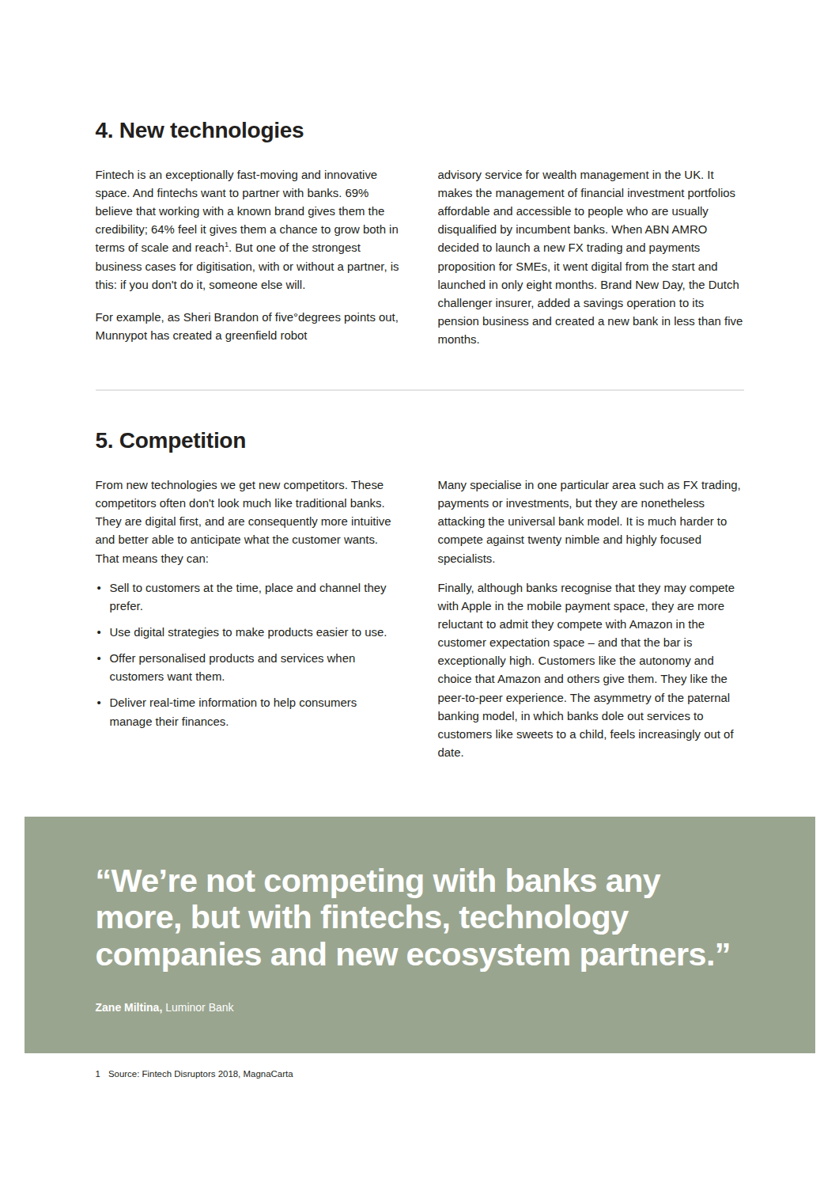4. New technologies
Fintech is an exceptionally fast-moving and innovative space. And fintechs want to partner with banks. 69% believe that working with a known brand gives them the credibility; 64% feel it gives them a chance to grow both in terms of scale and reach1. But one of the strongest business cases for digitisation, with or without a partner, is this: if you don't do it, someone else will.
For example, as Sheri Brandon of five°degrees points out, Munnypot has created a greenfield robot
advisory service for wealth management in the UK. It makes the management of financial investment portfolios affordable and accessible to people who are usually disqualified by incumbent banks. When ABN AMRO decided to launch a new FX trading and payments proposition for SMEs, it went digital from the start and launched in only eight months. Brand New Day, the Dutch challenger insurer, added a savings operation to its pension business and created a new bank in less than five months.
5. Competition
From new technologies we get new competitors. These competitors often don't look much like traditional banks. They are digital first, and are consequently more intuitive and better able to anticipate what the customer wants. That means they can:
Sell to customers at the time, place and channel they prefer.
Use digital strategies to make products easier to use.
Offer personalised products and services when customers want them.
Deliver real-time information to help consumers manage their finances.
Many specialise in one particular area such as FX trading, payments or investments, but they are nonetheless attacking the universal bank model. It is much harder to compete against twenty nimble and highly focused specialists.
Finally, although banks recognise that they may compete with Apple in the mobile payment space, they are more reluctant to admit they compete with Amazon in the customer expectation space – and that the bar is exceptionally high. Customers like the autonomy and choice that Amazon and others give them. They like the peer-to-peer experience. The asymmetry of the paternal banking model, in which banks dole out services to customers like sweets to a child, feels increasingly out of date.
“We’re not competing with banks any more, but with fintechs, technology companies and new ecosystem partners.”
Zane Miltina, Luminor Bank
1 Source: Fintech Disruptors 2018, MagnaCarta